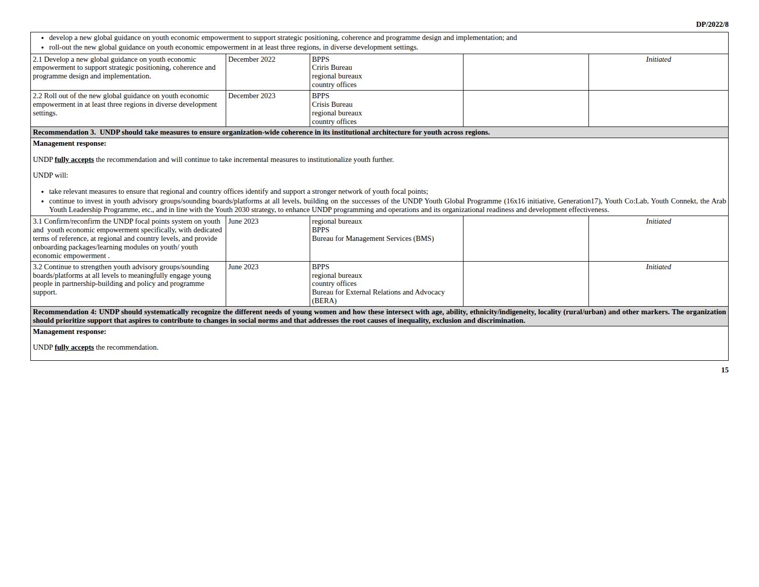DP/2022/8
| develop a new global guidance on youth economic empowerment to support strategic positioning, coherence and programme design and implementation; and roll-out the new global guidance on youth economic empowerment in at least three regions, in diverse development settings. |
| 2.1 Develop a new global guidance on youth economic empowerment to support strategic positioning, coherence and programme design and implementation. | December 2022 | BPPS Criris Bureau regional bureaux country offices | | Initiated |
| 2.2 Roll out of the new global guidance on youth economic empowerment in at least three regions in diverse development settings. | December 2023 | BPPS Crisis Bureau regional bureaux country offices | | |
| Recommendation 3. UNDP should take measures to ensure organization-wide coherence in its institutional architecture for youth across regions. |
| Management response: UNDP fully accepts the recommendation and will continue to take incremental measures to institutionalize youth further. UNDP will: take relevant measures to ensure that regional and country offices identify and support a stronger network of youth focal points; continue to invest in youth advisory groups/sounding boards/platforms at all levels, building on the successes of the UNDP Youth Global Programme (16x16 initiative, Generation17), Youth Co:Lab, Youth Connekt, the Arab Youth Leadership Programme, etc., and in line with the Youth 2030 strategy, to enhance UNDP programming and operations and its organizational readiness and development effectiveness. |
| 3.1 Confirm/reconfirm the UNDP focal points system on youth and youth economic empowerment specifically, with dedicated terms of reference, at regional and country levels, and provide onboarding packages/learning modules on youth/ youth economic empowerment . | June 2023 | regional bureaux BPPS Bureau for Management Services (BMS) | | Initiated |
| 3.2 Continue to strengthen youth advisory groups/sounding boards/platforms at all levels to meaningfully engage young people in partnership-building and policy and programme support. | June 2023 | BPPS regional bureaux country offices Bureau for External Relations and Advocacy (BERA) | | Initiated |
| Recommendation 4: UNDP should systematically recognize the different needs of young women and how these intersect with age, ability, ethnicity/indigeneity, locality (rural/urban) and other markers. The organization should prioritize support that aspires to contribute to changes in social norms and that addresses the root causes of inequality, exclusion and discrimination. |
| Management response: UNDP fully accepts the recommendation. |
15